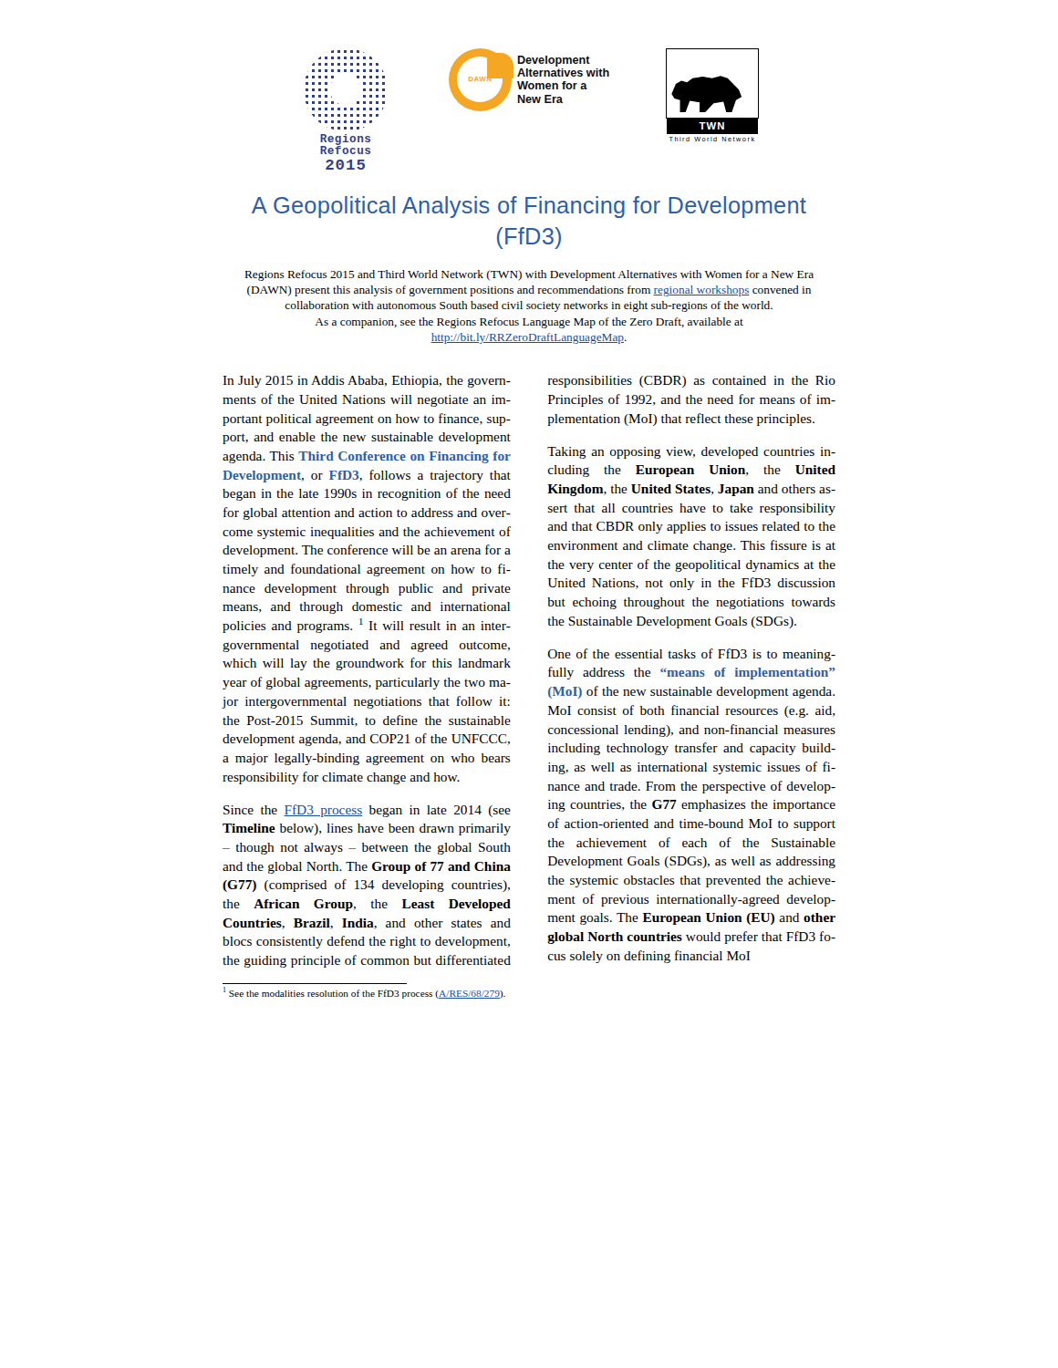Regions
Refocus
2015
DAWN
Development
Alternatives with
Women for a
New Era
TWN
Third World Network
A Geopolitical Analysis of Financing for Development (FfD3)
Regions Refocus 2015 and Third World Network (TWN) with Development Alternatives with Women for a New Era (DAWN) present this analysis of government positions and recommendations from regional workshops convened in collaboration with autonomous South based civil society networks in eight sub-regions of the world.
As a companion, see the Regions Refocus Language Map of the Zero Draft, available at http://bit.ly/RRZeroDraftLanguageMap.
In July 2015 in Addis Ababa, Ethiopia, the governments of the United Nations will negotiate an important political agreement on how to finance, support, and enable the new sustainable development agenda. This Third Conference on Financing for Development, or FfD3, follows a trajectory that began in the late 1990s in recognition of the need for global attention and action to address and overcome systemic inequalities and the achievement of development. The conference will be an arena for a timely and foundational agreement on how to finance development through public and private means, and through domestic and international policies and programs. 1 It will result in an intergovernmental negotiated and agreed outcome, which will lay the groundwork for this landmark year of global agreements, particularly the two major intergovernmental negotiations that follow it: the Post-2015 Summit, to define the sustainable development agenda, and COP21 of the UNFCCC, a major legally-binding agreement on who bears responsibility for climate change and how.
Since the FfD3 process began in late 2014 (see Timeline below), lines have been drawn primarily – though not always – between the global South and the global North. The Group of 77 and China (G77) (comprised of 134 developing countries), the African Group, the Least Developed Countries, Brazil, India, and other states and blocs consistently defend the right to development, the guiding principle of common but differentiated responsibilities (CBDR) as contained in the Rio Principles of 1992, and the need for means of implementation (MoI) that reflect these principles.
Taking an opposing view, developed countries including the European Union, the United Kingdom, the United States, Japan and others assert that all countries have to take responsibility and that CBDR only applies to issues related to the environment and climate change. This fissure is at the very center of the geopolitical dynamics at the United Nations, not only in the FfD3 discussion but echoing throughout the negotiations towards the Sustainable Development Goals (SDGs).
One of the essential tasks of FfD3 is to meaningfully address the “means of implementation” (MoI) of the new sustainable development agenda. MoI consist of both financial resources (e.g. aid, concessional lending), and non-financial measures including technology transfer and capacity building, as well as international systemic issues of finance and trade. From the perspective of developing countries, the G77 emphasizes the importance of action-oriented and time-bound MoI to support the achievement of each of the Sustainable Development Goals (SDGs), as well as addressing the systemic obstacles that prevented the achievement of previous internationally-agreed development goals. The European Union (EU) and other global North countries would prefer that FfD3 focus solely on defining financial MoI
1 See the modalities resolution of the FfD3 process (A/RES/68/279).